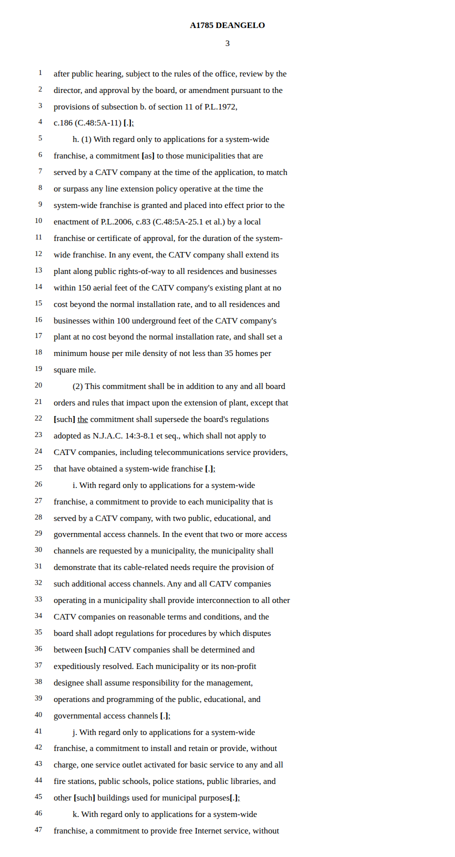A1785 DEANGELO
3
after public hearing, subject to the rules of the office, review by the
director, and approval by the board, or amendment pursuant to the
provisions of subsection b. of section 11 of P.L.1972,
c.186 (C.48:5A-11) [.];
h. (1) With regard only to applications for a system-wide
franchise, a commitment [as] to those municipalities that are
served by a CATV company at the time of the application, to match
or surpass any line extension policy operative at the time the
system-wide franchise is granted and placed into effect prior to the
enactment of P.L.2006, c.83 (C.48:5A-25.1 et al.) by a local
franchise or certificate of approval, for the duration of the system-
wide franchise. In any event, the CATV company shall extend its
plant along public rights-of-way to all residences and businesses
within 150 aerial feet of the CATV company's existing plant at no
cost beyond the normal installation rate, and to all residences and
businesses within 100 underground feet of the CATV company's
plant at no cost beyond the normal installation rate, and shall set a
minimum house per mile density of not less than 35 homes per
square mile.
(2) This commitment shall be in addition to any and all board
orders and rules that impact upon the extension of plant, except that
[such] the commitment shall supersede the board's regulations
adopted as N.J.A.C. 14:3-8.1 et seq., which shall not apply to
CATV companies, including telecommunications service providers,
that have obtained a system-wide franchise [.];
i. With regard only to applications for a system-wide
franchise, a commitment to provide to each municipality that is
served by a CATV company, with two public, educational, and
governmental access channels. In the event that two or more access
channels are requested by a municipality, the municipality shall
demonstrate that its cable-related needs require the provision of
such additional access channels. Any and all CATV companies
operating in a municipality shall provide interconnection to all other
CATV companies on reasonable terms and conditions, and the
board shall adopt regulations for procedures by which disputes
between [such] CATV companies shall be determined and
expeditiously resolved. Each municipality or its non-profit
designee shall assume responsibility for the management,
operations and programming of the public, educational, and
governmental access channels [.];
j. With regard only to applications for a system-wide
franchise, a commitment to install and retain or provide, without
charge, one service outlet activated for basic service to any and all
fire stations, public schools, police stations, public libraries, and
other [such] buildings used for municipal purposes[.];
k. With regard only to applications for a system-wide
franchise, a commitment to provide free Internet service, without